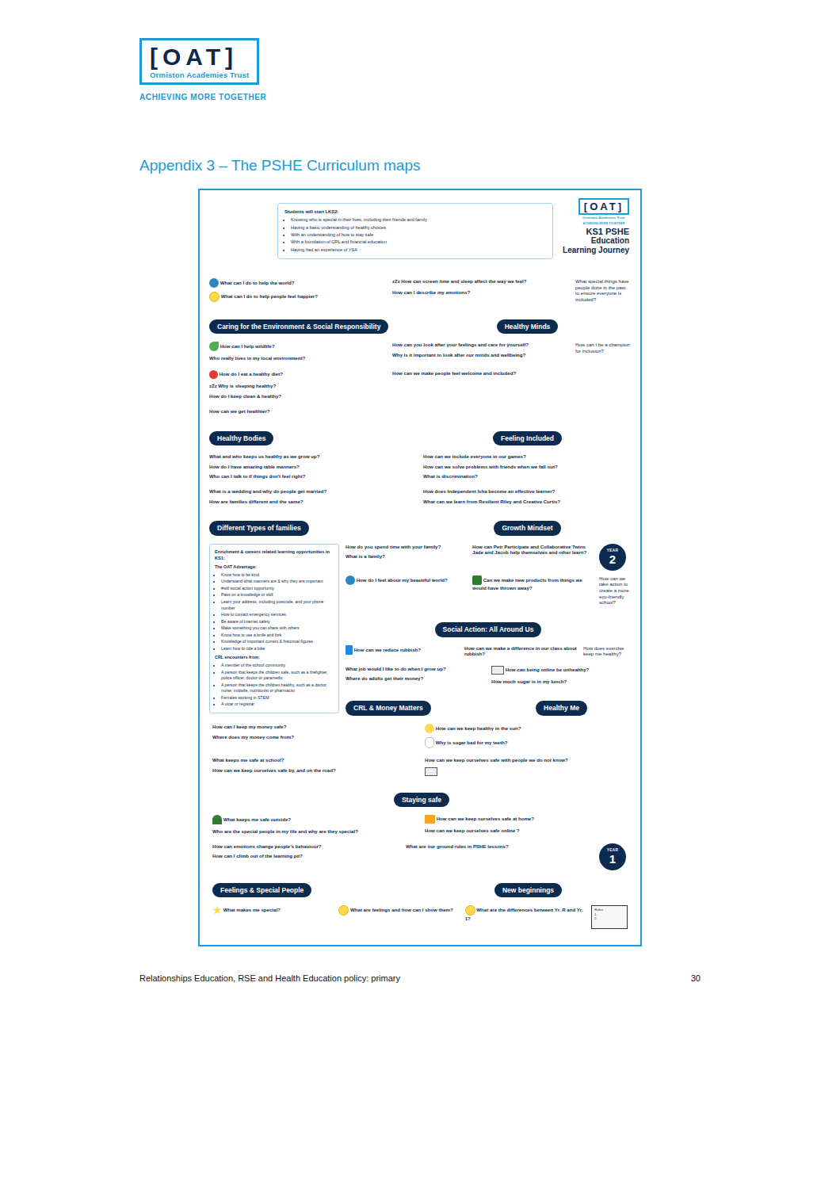[OAT]
Ormiston Academies Trust
ACHIEVING MORE TOGETHER
Appendix 3 – The PSHE Curriculum maps
[OAT]
Ormiston Academies Trust
ACHIEVING MORE TOGETHER
KS1 PSHE
Education
Learning Journey
Students will start LKS2:
Knowing who is special in their lives, including their friends and family
Having a basic understanding of healthy choices
With an understanding of how to stay safe
With a foundation of CRL and financial education
Having had an experience of YSA
What can I do to help the world? What can I do to help people feel happier?
zZz How can screen time and sleep affect the way we feel? How can I describe my emotions?
What special things have people done in the past to ensure everyone is included?
Caring for the Environment & Social Responsibility
Healthy Minds
How can I help wildlife? Who really lives in my local environment?
How can you look after your feelings and care for yourself? Why is it important to look after our minds and wellbeing?
How can I be a champion for inclusion?
How do I eat a healthy diet? zZz Why is sleeping healthy? How do I keep clean & healthy?
How can we make people feel welcome and included?
How can we get healthier?
Healthy Bodies
Feeling Included
What and who keeps us healthy as we grow up? How do I have amazing table manners? Who can I talk to if things don't feel right?
How can we include everyone in our games? How can we solve problems with friends when we fall out? What is discrimination?
What is a wedding and why do people get married? How are families different and the same?
How does Independent Isha become an effective learner? What can we learn from Resilient Riley and Creative Curtis?
Different Types of families
Growth Mindset
Enrichment & careers related learning opportunities in KS1:
The OAT Advantage:
Know how to be kind
Understand what manners are & why they are important
#will social action opportunity
Pass on a knowledge or skill
Learn your address, including postcode, and your phone number
How to contact emergency services
Be aware of internet safety
Make something you can share with others
Know how to use a knife and fork
Knowledge of important current & historical figures
Learn how to ride a bike
CRL encounters from:
A member of the school community
A person that keeps the children safe, such as a firefighter, police officer, doctor or paramedic
A person that keeps the children healthy, such as a doctor, nurse, midwife, nutritionist or pharmacist
Females working in STEM
A vicar or registrar
How do you spend time with your family? What is a family?
How can Petr Participate and Collaborative Twins Jade and Jacob help themselves and other learn?
YEAR 2
How do I feel about my beautiful world?
Can we make new products from things we would have thrown away?
How can we take action to create a more eco-friendly school?
Social Action: All Around Us
How can we reduce rubbish?
How can we make a difference in our class about rubbish?
How does exercise keep me healthy?
What job would I like to do when I grow up? Where do adults get their money?
How can being online be unhealthy? How much sugar is in my lunch?
CRL & Money Matters
Healthy Me
How can I keep my money safe? Where does my money come from?
How can we keep healthy in the sun? Why is sugar bad for my teeth?
What keeps me safe at school? How can we keep ourselves safe by, and on the road?
How can we keep ourselves safe with people we do not know?
Staying safe
What keeps me safe outside? Who are the special people in my life and why are they special?
How can we keep ourselves safe at home? How can we keep ourselves safe online ?
How can emotions change people's behaviour? How can I climb out of the learning pit?
What are our ground rules in PSHE lessons?
YEAR 1
Feelings & Special People
New beginnings
What makes me special?
What are feelings and how can I show them?
What are the differences between Yr. R and Yr. 1?
Rules
1.
2.
Relationships Education, RSE and Health Education policy: primary
30